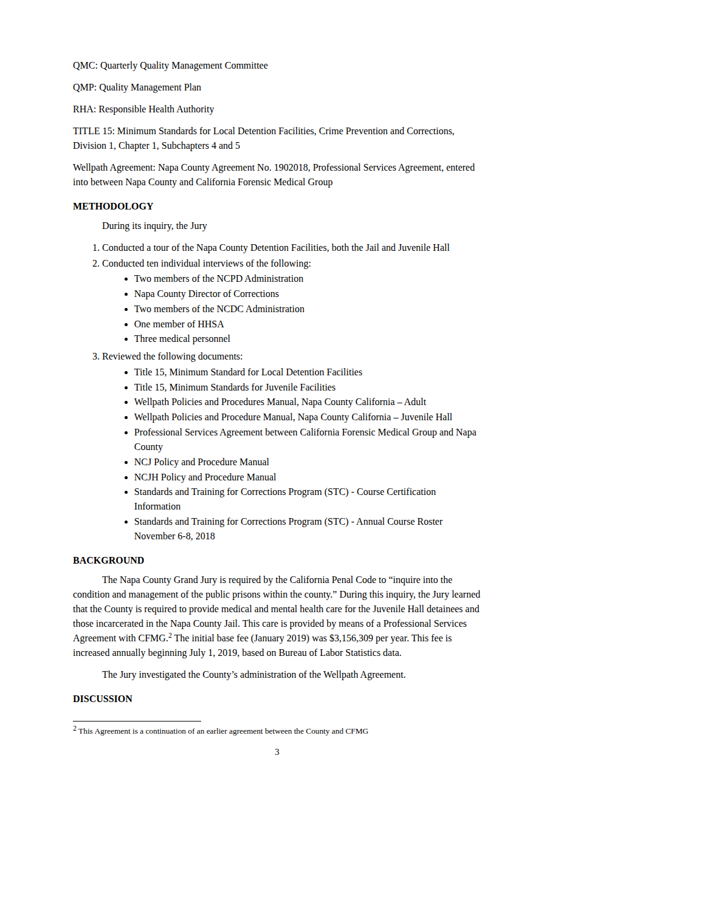QMC: Quarterly Quality Management Committee
QMP: Quality Management Plan
RHA: Responsible Health Authority
TITLE 15: Minimum Standards for Local Detention Facilities, Crime Prevention and Corrections, Division 1, Chapter 1, Subchapters 4 and 5
Wellpath Agreement: Napa County Agreement No. 1902018, Professional Services Agreement, entered into between Napa County and California Forensic Medical Group
Methodology
During its inquiry, the Jury
Conducted a tour of the Napa County Detention Facilities, both the Jail and Juvenile Hall
Conducted ten individual interviews of the following:
Two members of the NCPD Administration
Napa County Director of Corrections
Two members of the NCDC Administration
One member of HHSA
Three medical personnel
Reviewed the following documents:
Title 15, Minimum Standard for Local Detention Facilities
Title 15, Minimum Standards for Juvenile Facilities
Wellpath Policies and Procedures Manual, Napa County California – Adult
Wellpath Policies and Procedure Manual, Napa County California – Juvenile Hall
Professional Services Agreement between California Forensic Medical Group and Napa County
NCJ Policy and Procedure Manual
NCJH Policy and Procedure Manual
Standards and Training for Corrections Program (STC) - Course Certification Information
Standards and Training for Corrections Program (STC) - Annual Course Roster November 6-8, 2018
Background
The Napa County Grand Jury is required by the California Penal Code to “inquire into the condition and management of the public prisons within the county.” During this inquiry, the Jury learned that the County is required to provide medical and mental health care for the Juvenile Hall detainees and those incarcerated in the Napa County Jail. This care is provided by means of a Professional Services Agreement with CFMG.2 The initial base fee (January 2019) was $3,156,309 per year. This fee is increased annually beginning July 1, 2019, based on Bureau of Labor Statistics data.
The Jury investigated the County’s administration of the Wellpath Agreement.
Discussion
2 This Agreement is a continuation of an earlier agreement between the County and CFMG
3